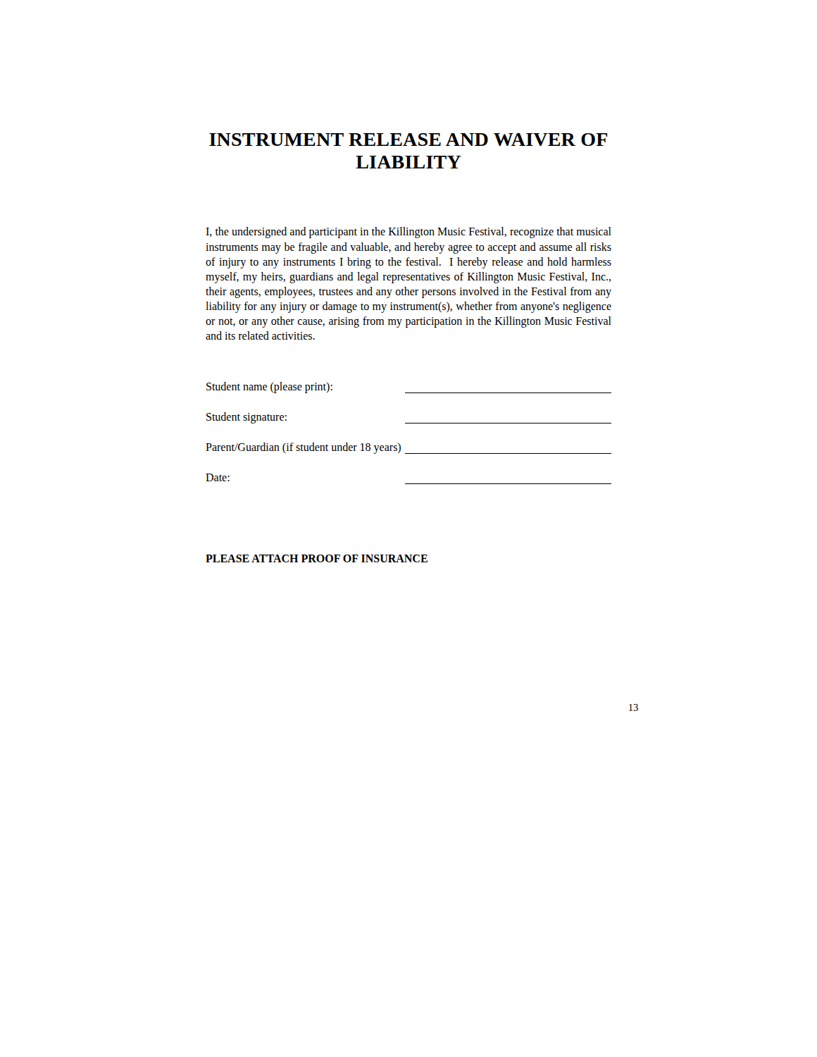INSTRUMENT RELEASE AND WAIVER OF LIABILITY
I, the undersigned and participant in the Killington Music Festival, recognize that musical instruments may be fragile and valuable, and hereby agree to accept and assume all risks of injury to any instruments I bring to the festival. I hereby release and hold harmless myself, my heirs, guardians and legal representatives of Killington Music Festival, Inc., their agents, employees, trustees and any other persons involved in the Festival from any liability for any injury or damage to my instrument(s), whether from anyone's negligence or not, or any other cause, arising from my participation in the Killington Music Festival and its related activities.
| Student name (please print): | |
| Student signature: | |
| Parent/Guardian (if student under 18 years) | |
| Date: | |
PLEASE ATTACH PROOF OF INSURANCE
13